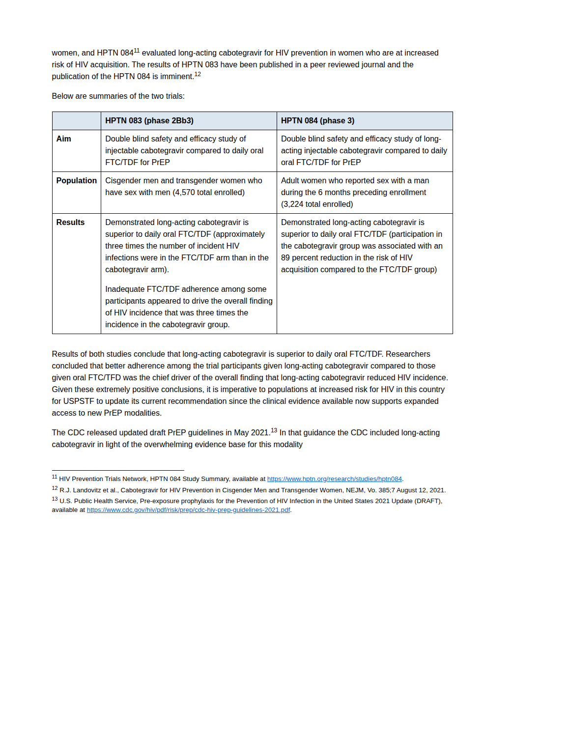women, and HPTN 08411 evaluated long-acting cabotegravir for HIV prevention in women who are at increased risk of HIV acquisition. The results of HPTN 083 have been published in a peer reviewed journal and the publication of the HPTN 084 is imminent.12
Below are summaries of the two trials:
| | HPTN 083 (phase 2Bb3) | HPTN 084 (phase 3) |
| --- | --- | --- |
| Aim | Double blind safety and efficacy study of injectable cabotegravir compared to daily oral FTC/TDF for PrEP | Double blind safety and efficacy study of long-acting injectable cabotegravir compared to daily oral FTC/TDF for PrEP |
| Population | Cisgender men and transgender women who have sex with men (4,570 total enrolled) | Adult women who reported sex with a man during the 6 months preceding enrollment (3,224 total enrolled) |
| Results | Demonstrated long-acting cabotegravir is superior to daily oral FTC/TDF (approximately three times the number of incident HIV infections were in the FTC/TDF arm than in the cabotegravir arm). Inadequate FTC/TDF adherence among some participants appeared to drive the overall finding of HIV incidence that was three times the incidence in the cabotegravir group. | Demonstrated long-acting cabotegravir is superior to daily oral FTC/TDF (participation in the cabotegravir group was associated with an 89 percent reduction in the risk of HIV acquisition compared to the FTC/TDF group) |
Results of both studies conclude that long-acting cabotegravir is superior to daily oral FTC/TDF. Researchers concluded that better adherence among the trial participants given long-acting cabotegravir compared to those given oral FTC/TFD was the chief driver of the overall finding that long-acting cabotegravir reduced HIV incidence. Given these extremely positive conclusions, it is imperative to populations at increased risk for HIV in this country for USPSTF to update its current recommendation since the clinical evidence available now supports expanded access to new PrEP modalities.
The CDC released updated draft PrEP guidelines in May 2021.13 In that guidance the CDC included long-acting cabotegravir in light of the overwhelming evidence base for this modality
11 HIV Prevention Trials Network, HPTN 084 Study Summary, available at https://www.hptn.org/research/studies/hptn084.
12 R.J. Landovitz et al., Cabotegravir for HIV Prevention in Cisgender Men and Transgender Women, NEJM, Vo. 385;7 August 12, 2021.
13 U.S. Public Health Service, Pre-exposure prophylaxis for the Prevention of HIV Infection in the United States 2021 Update (DRAFT), available at https://www.cdc.gov/hiv/pdf/risk/prep/cdc-hiv-prep-guidelines-2021.pdf.